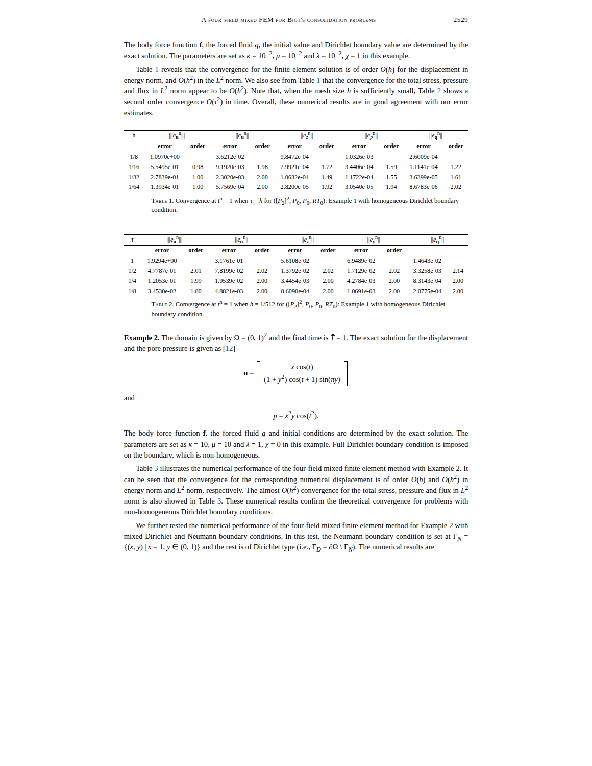A four-field mixed FEM for Biot's consolidation problems 2529
The body force function f, the forced fluid g, the initial value and Dirichlet boundary value are determined by the exact solution. The parameters are set as κ = 10−2, μ = 10−2 and λ = 10−2, χ = 1 in this example.
Table 1 reveals that the convergence for the finite element solution is of order O(h) for the displacement in energy norm, and O(h2) in the L2 norm. We also see from Table 1 that the convergence for the total stress, pressure and flux in L2 norm appear to be O(h2). Note that, when the mesh size h is sufficiently small, Table 2 shows a second order convergence O(τ2) in time. Overall, these numerical results are in good agreement with our error estimates.
| h | /// e u n /// | // e u n // | // e z n // | // e p n // | // e q n // |
| --- | --- | --- | --- | --- | --- |
| | error | order | error | order | error | order | error | order | error | order |
| 1/8 | 1.0970e+00 | | 3.6212e-02 | | 9.8472e-04 | | 1.0326e-03 | | 2.6009e-04 | |
| 1/16 | 5.5495e-01 | 0.98 | 9.1920e-03 | 1.98 | 2.9921e-04 | 1.72 | 3.4406e-04 | 1.59 | 1.1141e-04 | 1.22 |
| 1/32 | 2.7839e-01 | 1.00 | 2.3020e-03 | 2.00 | 1.0632e-04 | 1.49 | 1.1722e-04 | 1.55 | 3.6399e-05 | 1.61 |
| 1/64 | 1.3934e-01 | 1.00 | 5.7569e-04 | 2.00 | 2.8200e-05 | 1.92 | 3.0540e-05 | 1.94 | 8.6783e-06 | 2.02 |
Table 1. Convergence at tn = 1 when τ = h for ([P2]2, P0, P0, RT0): Example 1 with homogeneous Dirichlet boundary condition.
| τ | /// e u n /// | // e u n // | // e z n // | // e p n // | // e q n // |
| --- | --- | --- | --- | --- | --- |
| | error | order | error | order | error | order | error | order | | |
| 1 | 1.9294e+00 | | 3.1761e-01 | | 5.6108e-02 | | 6.9489e-02 | | 1.4643e-02 | |
| 1/2 | 4.7787e-01 | 2.01 | 7.8199e-02 | 2.02 | 1.3792e-02 | 2.02 | 1.7129e-02 | 2.02 | 3.3258e-03 | 2.14 |
| 1/4 | 1.2053e-01 | 1.99 | 1.9539e-02 | 2.00 | 3.4454e-03 | 2.00 | 4.2784e-03 | 2.00 | 8.3143e-04 | 2.00 |
| 1/8 | 3.4530e-02 | 1.80 | 4.8821e-03 | 2.00 | 8.6090e-04 | 2.00 | 1.0691e-03 | 2.00 | 2.0775e-04 | 2.00 |
Table 2. Convergence at tn = 1 when h = 1/512 for ([P2]2, P0, P0, RT0): Example 1 with homogeneous Dirichlet boundary condition.
Example 2. The domain is given by Ω = (0, 1)2 and the final time is T̄ = 1. The exact solution for the displacement and the pore pressure is given as [12]
u =
| x cos( t ) |
| (1 + y 2 ) cos( t + 1) sin( πy ) |
and
p = x2y cos(t2).
The body force function f, the forced fluid g and initial conditions are determined by the exact solution. The parameters are set as κ = 10, μ = 10 and λ = 1, χ = 0 in this example. Full Dirichlet boundary condition is imposed on the boundary, which is non-homogeneous.
Table 3 illustrates the numerical performance of the four-field mixed finite element method with Example 2. It can be seen that the convergence for the corresponding numerical displacement is of order O(h) and O(h2) in energy norm and L2 norm, respectively. The almost O(h2) convergence for the total stress, pressure and flux in L2 norm is also showed in Table 3. These numerical results confirm the theoretical convergence for problems with non-homogeneous Dirichlet boundary conditions.
We further tested the numerical performance of the four-field mixed finite element method for Example 2 with mixed Dirichlet and Neumann boundary conditions. In this test, the Neumann boundary condition is set at ΓN = {(x, y) | x = 1, y ∈ (0, 1)} and the rest is of Dirichlet type (i.e., ΓD = ∂Ω \ ΓN). The numerical results are